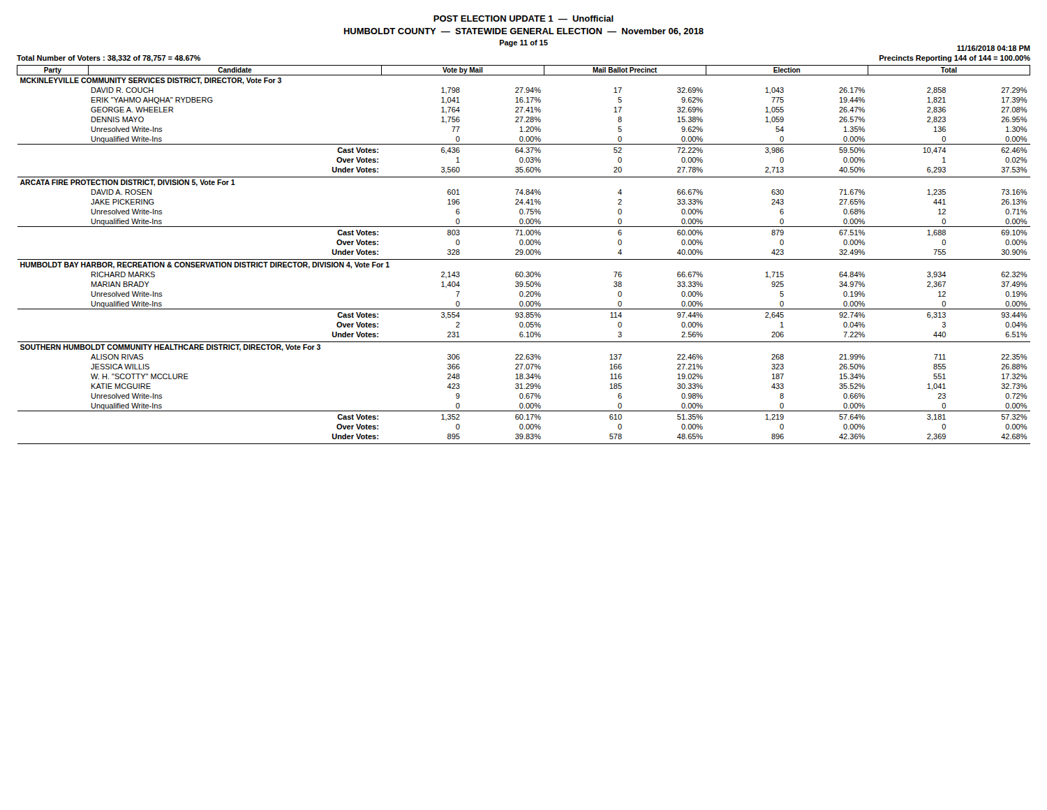POST ELECTION UPDATE 1 — Unofficial
HUMBOLDT COUNTY — STATEWIDE GENERAL ELECTION — November 06, 2018
Page 11 of 15
11/16/2018 04:18 PM
Total Number of Voters : 38,332 of 78,757 = 48.67% Precincts Reporting 144 of 144 = 100.00%
| Party | Candidate | Vote by Mail | Mail Ballot Precinct | Election | Total |
| --- | --- | --- | --- | --- | --- |
| MCKINLEYVILLE COMMUNITY SERVICES DISTRICT, DIRECTOR, Vote For 3 |
| | DAVID R. COUCH | 1,798 | 27.94% | 17 | 32.69% | 1,043 | 26.17% | 2,858 | 27.29% |
| | ERIK "YAHMO AHQHA" RYDBERG | 1,041 | 16.17% | 5 | 9.62% | 775 | 19.44% | 1,821 | 17.39% |
| | GEORGE A. WHEELER | 1,764 | 27.41% | 17 | 32.69% | 1,055 | 26.47% | 2,836 | 27.08% |
| | DENNIS MAYO | 1,756 | 27.28% | 8 | 15.38% | 1,059 | 26.57% | 2,823 | 26.95% |
| | Unresolved Write-Ins | 77 | 1.20% | 5 | 9.62% | 54 | 1.35% | 136 | 1.30% |
| | Unqualified Write-Ins | 0 | 0.00% | 0 | 0.00% | 0 | 0.00% | 0 | 0.00% |
| | Cast Votes: | 6,436 | 64.37% | 52 | 72.22% | 3,986 | 59.50% | 10,474 | 62.46% |
| | Over Votes: | 1 | 0.03% | 0 | 0.00% | 0 | 0.00% | 1 | 0.02% |
| | Under Votes: | 3,560 | 35.60% | 20 | 27.78% | 2,713 | 40.50% | 6,293 | 37.53% |
| ARCATA FIRE PROTECTION DISTRICT, DIVISION 5, Vote For 1 |
| | DAVID A. ROSEN | 601 | 74.84% | 4 | 66.67% | 630 | 71.67% | 1,235 | 73.16% |
| | JAKE PICKERING | 196 | 24.41% | 2 | 33.33% | 243 | 27.65% | 441 | 26.13% |
| | Unresolved Write-Ins | 6 | 0.75% | 0 | 0.00% | 6 | 0.68% | 12 | 0.71% |
| | Unqualified Write-Ins | 0 | 0.00% | 0 | 0.00% | 0 | 0.00% | 0 | 0.00% |
| | Cast Votes: | 803 | 71.00% | 6 | 60.00% | 879 | 67.51% | 1,688 | 69.10% |
| | Over Votes: | 0 | 0.00% | 0 | 0.00% | 0 | 0.00% | 0 | 0.00% |
| | Under Votes: | 328 | 29.00% | 4 | 40.00% | 423 | 32.49% | 755 | 30.90% |
| HUMBOLDT BAY HARBOR, RECREATION & CONSERVATION DISTRICT DIRECTOR, DIVISION 4, Vote For 1 |
| | RICHARD MARKS | 2,143 | 60.30% | 76 | 66.67% | 1,715 | 64.84% | 3,934 | 62.32% |
| | MARIAN BRADY | 1,404 | 39.50% | 38 | 33.33% | 925 | 34.97% | 2,367 | 37.49% |
| | Unresolved Write-Ins | 7 | 0.20% | 0 | 0.00% | 5 | 0.19% | 12 | 0.19% |
| | Unqualified Write-Ins | 0 | 0.00% | 0 | 0.00% | 0 | 0.00% | 0 | 0.00% |
| | Cast Votes: | 3,554 | 93.85% | 114 | 97.44% | 2,645 | 92.74% | 6,313 | 93.44% |
| | Over Votes: | 2 | 0.05% | 0 | 0.00% | 1 | 0.04% | 3 | 0.04% |
| | Under Votes: | 231 | 6.10% | 3 | 2.56% | 206 | 7.22% | 440 | 6.51% |
| SOUTHERN HUMBOLDT COMMUNITY HEALTHCARE DISTRICT, DIRECTOR, Vote For 3 |
| | ALISON RIVAS | 306 | 22.63% | 137 | 22.46% | 268 | 21.99% | 711 | 22.35% |
| | JESSICA WILLIS | 366 | 27.07% | 166 | 27.21% | 323 | 26.50% | 855 | 26.88% |
| | W. H. "SCOTTY" MCCLURE | 248 | 18.34% | 116 | 19.02% | 187 | 15.34% | 551 | 17.32% |
| | KATIE MCGUIRE | 423 | 31.29% | 185 | 30.33% | 433 | 35.52% | 1,041 | 32.73% |
| | Unresolved Write-Ins | 9 | 0.67% | 6 | 0.98% | 8 | 0.66% | 23 | 0.72% |
| | Unqualified Write-Ins | 0 | 0.00% | 0 | 0.00% | 0 | 0.00% | 0 | 0.00% |
| | Cast Votes: | 1,352 | 60.17% | 610 | 51.35% | 1,219 | 57.64% | 3,181 | 57.32% |
| | Over Votes: | 0 | 0.00% | 0 | 0.00% | 0 | 0.00% | 0 | 0.00% |
| | Under Votes: | 895 | 39.83% | 578 | 48.65% | 896 | 42.36% | 2,369 | 42.68% |